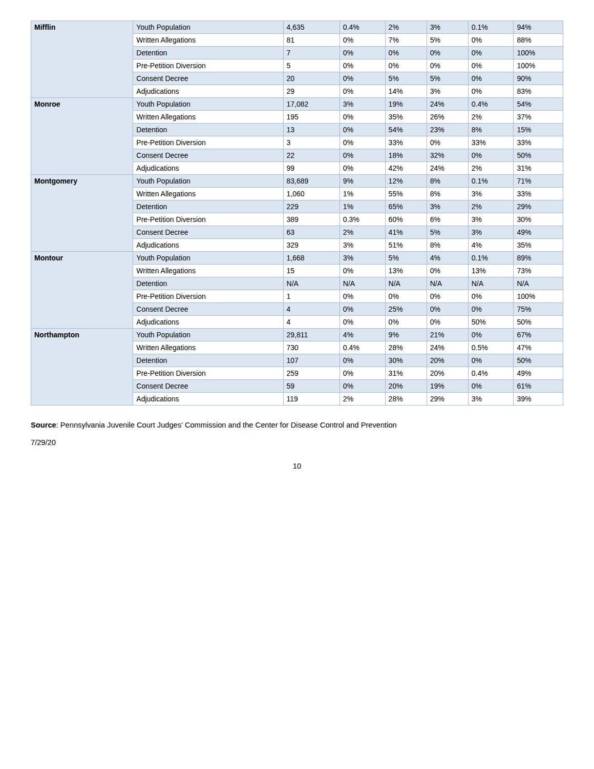| Mifflin | Youth Population | 4,635 | 0.4% | 2% | 3% | 0.1% | 94% |
| Written Allegations | 81 | 0% | 7% | 5% | 0% | 88% |
| Detention | 7 | 0% | 0% | 0% | 0% | 100% |
| Pre-Petition Diversion | 5 | 0% | 0% | 0% | 0% | 100% |
| Consent Decree | 20 | 0% | 5% | 5% | 0% | 90% |
| Adjudications | 29 | 0% | 14% | 3% | 0% | 83% |
| Monroe | Youth Population | 17,082 | 3% | 19% | 24% | 0.4% | 54% |
| Written Allegations | 195 | 0% | 35% | 26% | 2% | 37% |
| Detention | 13 | 0% | 54% | 23% | 8% | 15% |
| Pre-Petition Diversion | 3 | 0% | 33% | 0% | 33% | 33% |
| Consent Decree | 22 | 0% | 18% | 32% | 0% | 50% |
| Adjudications | 99 | 0% | 42% | 24% | 2% | 31% |
| Montgomery | Youth Population | 83,689 | 9% | 12% | 8% | 0.1% | 71% |
| Written Allegations | 1,060 | 1% | 55% | 8% | 3% | 33% |
| Detention | 229 | 1% | 65% | 3% | 2% | 29% |
| Pre-Petition Diversion | 389 | 0.3% | 60% | 6% | 3% | 30% |
| Consent Decree | 63 | 2% | 41% | 5% | 3% | 49% |
| Adjudications | 329 | 3% | 51% | 8% | 4% | 35% |
| Montour | Youth Population | 1,668 | 3% | 5% | 4% | 0.1% | 89% |
| Written Allegations | 15 | 0% | 13% | 0% | 13% | 73% |
| Detention | N/A | N/A | N/A | N/A | N/A | N/A |
| Pre-Petition Diversion | 1 | 0% | 0% | 0% | 0% | 100% |
| Consent Decree | 4 | 0% | 25% | 0% | 0% | 75% |
| Adjudications | 4 | 0% | 0% | 0% | 50% | 50% |
| Northampton | Youth Population | 29,811 | 4% | 9% | 21% | 0% | 67% |
| Written Allegations | 730 | 0.4% | 28% | 24% | 0.5% | 47% |
| Detention | 107 | 0% | 30% | 20% | 0% | 50% |
| Pre-Petition Diversion | 259 | 0% | 31% | 20% | 0.4% | 49% |
| Consent Decree | 59 | 0% | 20% | 19% | 0% | 61% |
| Adjudications | 119 | 2% | 28% | 29% | 3% | 39% |
Source: Pennsylvania Juvenile Court Judges’ Commission and the Center for Disease Control and Prevention
7/29/20
10